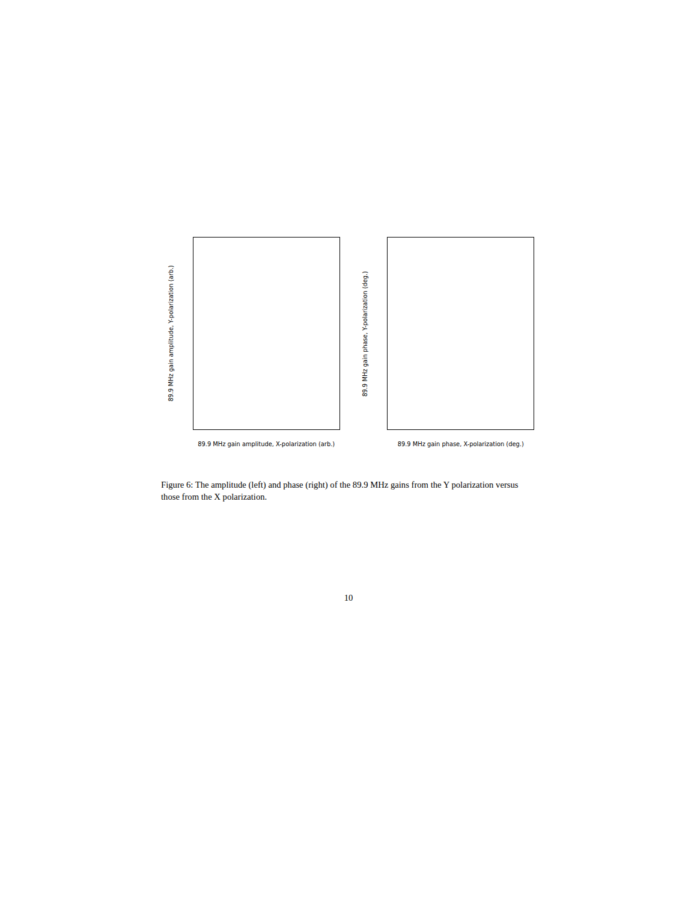89.9 MHz gain amplitude, Y-polarization (arb.)
89.9 MHz gain amplitude, X-polarization (arb.)
89.9 MHz gain phase, Y-polarization (deg.)
89.9 MHz gain phase, X-polarization (deg.)
Figure 6: The amplitude (left) and phase (right) of the 89.9 MHz gains from the Y polarization versus those from the X polarization.
10